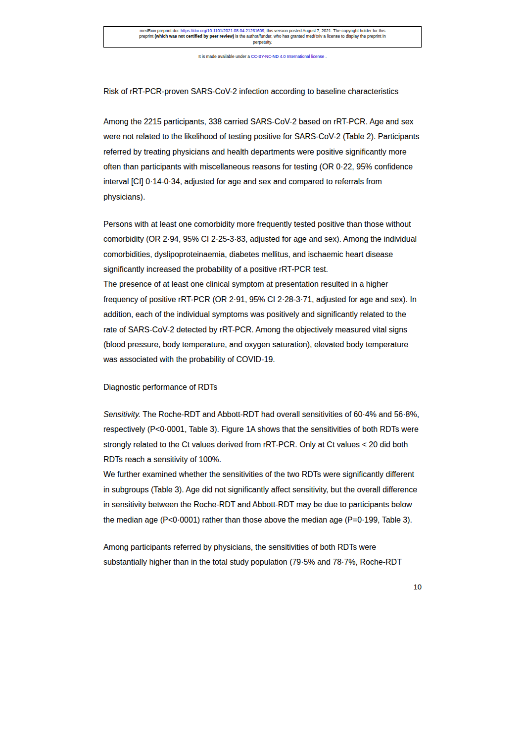medRxiv preprint doi: https://doi.org/10.1101/2021.08.04.21261609; this version posted August 7, 2021. The copyright holder for this
preprint (which was not certified by peer review) is the author/funder, who has granted medRxiv a license to display the preprint in
perpetuity.
It is made available under a CC-BY-NC-ND 4.0 International license .
Risk of rRT-PCR-proven SARS-CoV-2 infection according to baseline characteristics
Among the 2215 participants, 338 carried SARS-CoV-2 based on rRT-PCR. Age and sex were not related to the likelihood of testing positive for SARS-CoV-2 (Table 2). Participants referred by treating physicians and health departments were positive significantly more often than participants with miscellaneous reasons for testing (OR 0·22, 95% confidence interval [CI] 0·14-0·34, adjusted for age and sex and compared to referrals from physicians).
Persons with at least one comorbidity more frequently tested positive than those without comorbidity (OR 2·94, 95% CI 2·25-3·83, adjusted for age and sex). Among the individual comorbidities, dyslipoproteinaemia, diabetes mellitus, and ischaemic heart disease significantly increased the probability of a positive rRT-PCR test.
The presence of at least one clinical symptom at presentation resulted in a higher frequency of positive rRT-PCR (OR 2·91, 95% CI 2·28-3·71, adjusted for age and sex). In addition, each of the individual symptoms was positively and significantly related to the rate of SARS-CoV-2 detected by rRT-PCR. Among the objectively measured vital signs (blood pressure, body temperature, and oxygen saturation), elevated body temperature was associated with the probability of COVID-19.
Diagnostic performance of RDTs
Sensitivity. The Roche-RDT and Abbott-RDT had overall sensitivities of 60·4% and 56·8%, respectively (P<0·0001, Table 3). Figure 1A shows that the sensitivities of both RDTs were strongly related to the Ct values derived from rRT-PCR. Only at Ct values < 20 did both RDTs reach a sensitivity of 100%.
We further examined whether the sensitivities of the two RDTs were significantly different in subgroups (Table 3). Age did not significantly affect sensitivity, but the overall difference in sensitivity between the Roche-RDT and Abbott-RDT may be due to participants below the median age (P<0·0001) rather than those above the median age (P=0·199, Table 3).
Among participants referred by physicians, the sensitivities of both RDTs were substantially higher than in the total study population (79·5% and 78·7%, Roche-RDT
10